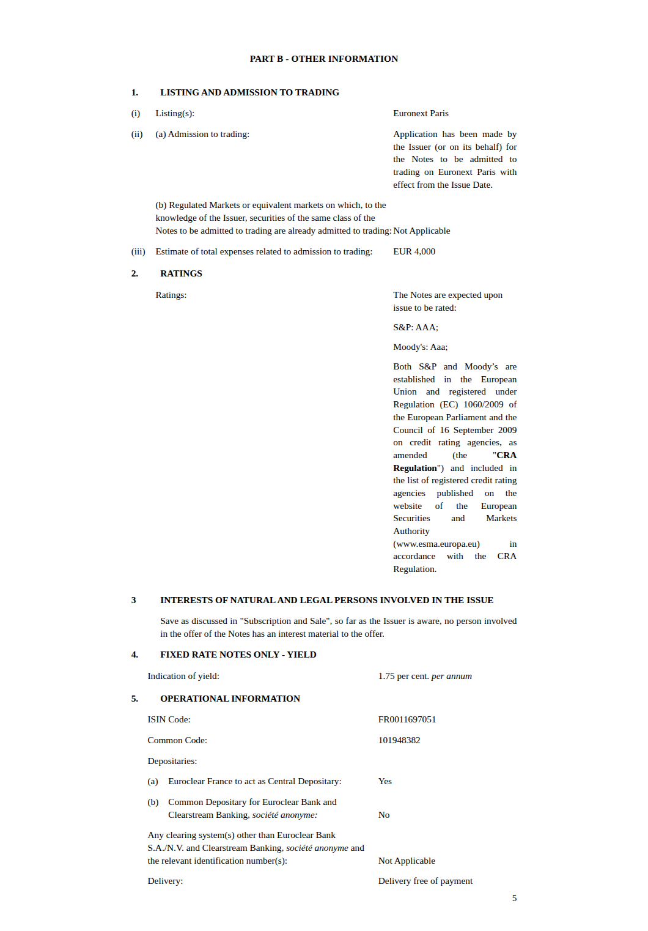PART B - OTHER INFORMATION
1. Listing and Admission to Trading
| (i) | Listing(s): | Euronext Paris |
| (ii) | (a) Admission to trading: | Application has been made by the Issuer (or on its behalf) for the Notes to be admitted to trading on Euronext Paris with effect from the Issue Date. |
| | (b) Regulated Markets or equivalent markets on which, to the knowledge of the Issuer, securities of the same class of the Notes to be admitted to trading are already admitted to trading: | Not Applicable |
| (iii) | Estimate of total expenses related to admission to trading: | EUR 4,000 |
2. Ratings
| | Ratings: | The Notes are expected upon issue to be rated: S&P: AAA; Moody's: Aaa; Both S&P and Moody’s are established in the European Union and registered under Regulation (EC) 1060/2009 of the European Parliament and the Council of 16 September 2009 on credit rating agencies, as amended (the " CRA Regulation ") and included in the list of registered credit rating agencies published on the website of the European Securities and Markets Authority (www.esma.europa.eu) in accordance with the CRA Regulation. |
3 Interests of Natural and Legal Persons Involved in the Issue
Save as discussed in "Subscription and Sale", so far as the Issuer is aware, no person involved in the offer of the Notes has an interest material to the offer.
4. Fixed Rate Notes Only - Yield
| Indication of yield: | 1.75 per cent. per annum |
5. Operational Information
| ISIN Code: | FR0011697051 |
| Common Code: | 101948382 |
| Depositaries: | |
| (a) Euroclear France to act as Central Depositary: | Yes |
| (b) Common Depositary for Euroclear Bank and Clearstream Banking, société anonyme: | No |
| Any clearing system(s) other than Euroclear Bank S.A./N.V. and Clearstream Banking, société anonyme and the relevant identification number(s): | Not Applicable |
| Delivery: | Delivery free of payment |
5